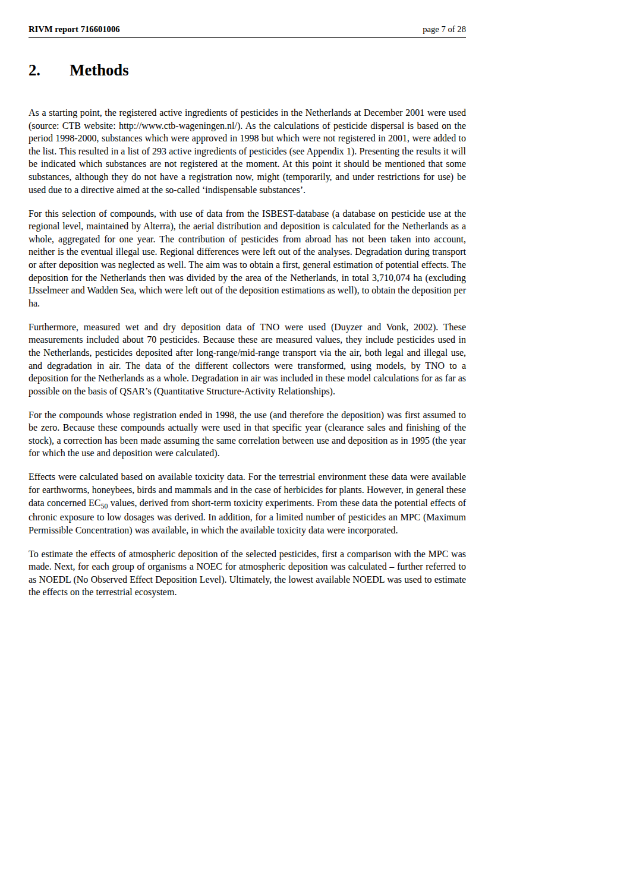RIVM report 716601006 page 7 of 28
2. Methods
As a starting point, the registered active ingredients of pesticides in the Netherlands at December 2001 were used (source: CTB website: http://www.ctb-wageningen.nl/). As the calculations of pesticide dispersal is based on the period 1998-2000, substances which were approved in 1998 but which were not registered in 2001, were added to the list. This resulted in a list of 293 active ingredients of pesticides (see Appendix 1). Presenting the results it will be indicated which substances are not registered at the moment. At this point it should be mentioned that some substances, although they do not have a registration now, might (temporarily, and under restrictions for use) be used due to a directive aimed at the so-called ‘indispensable substances’.
For this selection of compounds, with use of data from the ISBEST-database (a database on pesticide use at the regional level, maintained by Alterra), the aerial distribution and deposition is calculated for the Netherlands as a whole, aggregated for one year. The contribution of pesticides from abroad has not been taken into account, neither is the eventual illegal use. Regional differences were left out of the analyses. Degradation during transport or after deposition was neglected as well. The aim was to obtain a first, general estimation of potential effects. The deposition for the Netherlands then was divided by the area of the Netherlands, in total 3,710,074 ha (excluding IJsselmeer and Wadden Sea, which were left out of the deposition estimations as well), to obtain the deposition per ha.
Furthermore, measured wet and dry deposition data of TNO were used (Duyzer and Vonk, 2002). These measurements included about 70 pesticides. Because these are measured values, they include pesticides used in the Netherlands, pesticides deposited after long-range/mid-range transport via the air, both legal and illegal use, and degradation in air. The data of the different collectors were transformed, using models, by TNO to a deposition for the Netherlands as a whole. Degradation in air was included in these model calculations for as far as possible on the basis of QSAR’s (Quantitative Structure-Activity Relationships).
For the compounds whose registration ended in 1998, the use (and therefore the deposition) was first assumed to be zero. Because these compounds actually were used in that specific year (clearance sales and finishing of the stock), a correction has been made assuming the same correlation between use and deposition as in 1995 (the year for which the use and deposition were calculated).
Effects were calculated based on available toxicity data. For the terrestrial environment these data were available for earthworms, honeybees, birds and mammals and in the case of herbicides for plants. However, in general these data concerned EC50 values, derived from short-term toxicity experiments. From these data the potential effects of chronic exposure to low dosages was derived. In addition, for a limited number of pesticides an MPC (Maximum Permissible Concentration) was available, in which the available toxicity data were incorporated.
To estimate the effects of atmospheric deposition of the selected pesticides, first a comparison with the MPC was made. Next, for each group of organisms a NOEC for atmospheric deposition was calculated – further referred to as NOEDL (No Observed Effect Deposition Level). Ultimately, the lowest available NOEDL was used to estimate the effects on the terrestrial ecosystem.